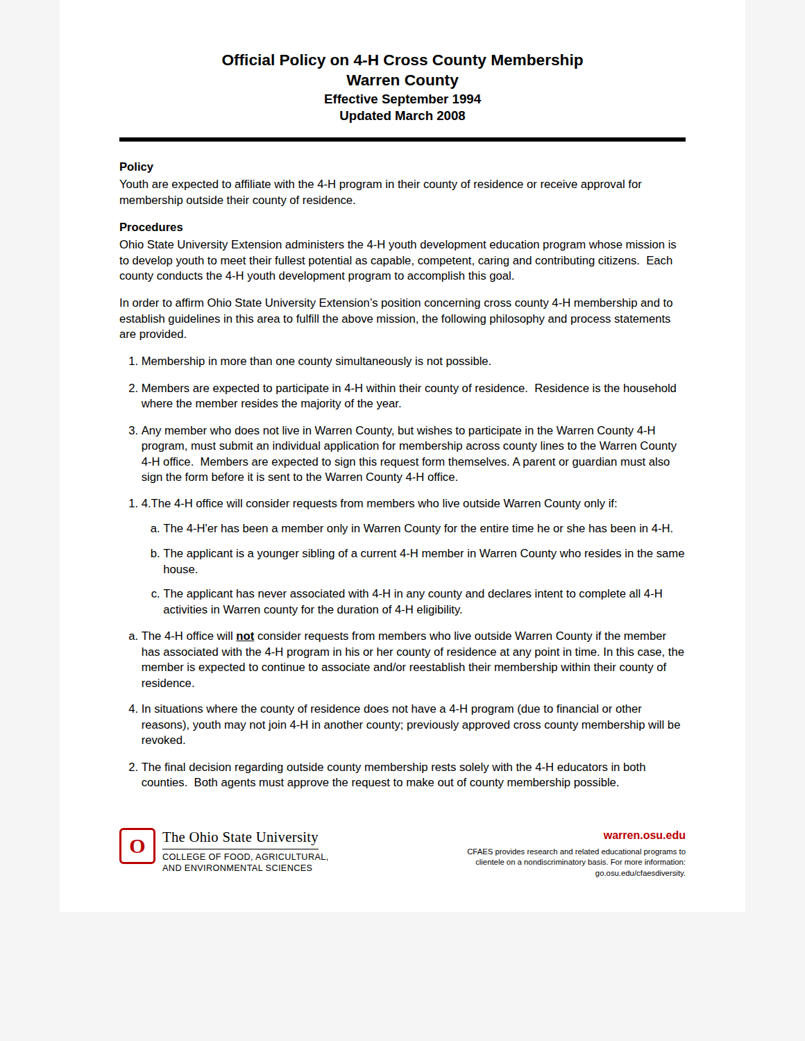Official Policy on 4-H Cross County Membership Warren County Effective September 1994 Updated March 2008
Policy
Youth are expected to affiliate with the 4-H program in their county of residence or receive approval for membership outside their county of residence.
Procedures
Ohio State University Extension administers the 4-H youth development education program whose mission is to develop youth to meet their fullest potential as capable, competent, caring and contributing citizens. Each county conducts the 4-H youth development program to accomplish this goal.
In order to affirm Ohio State University Extension’s position concerning cross county 4-H membership and to establish guidelines in this area to fulfill the above mission, the following philosophy and process statements are provided.
Membership in more than one county simultaneously is not possible.
Members are expected to participate in 4-H within their county of residence. Residence is the household where the member resides the majority of the year.
Any member who does not live in Warren County, but wishes to participate in the Warren County 4-H program, must submit an individual application for membership across county lines to the Warren County 4-H office. Members are expected to sign this request form themselves. A parent or guardian must also sign the form before it is sent to the Warren County 4-H office.
4.The 4-H office will consider requests from members who live outside Warren County only if:
The 4-H'er has been a member only in Warren County for the entire time he or she has been in 4-H.
The applicant is a younger sibling of a current 4-H member in Warren County who resides in the same house.
The applicant has never associated with 4-H in any county and declares intent to complete all 4-H activities in Warren county for the duration of 4-H eligibility.
The 4-H office will not consider requests from members who live outside Warren County if the member has associated with the 4-H program in his or her county of residence at any point in time. In this case, the member is expected to continue to associate and/or reestablish their membership within their county of residence.
In situations where the county of residence does not have a 4-H program (due to financial or other reasons), youth may not join 4-H in another county; previously approved cross county membership will be revoked.
The final decision regarding outside county membership rests solely with the 4-H educators in both counties. Both agents must approve the request to make out of county membership possible.
The Ohio State University
College of Food, Agricultural,
and Environmental Sciences
warren.osu.edu
CFAES provides research and related educational programs to clientele on a nondiscriminatory basis. For more information: go.osu.edu/cfaesdiversity.